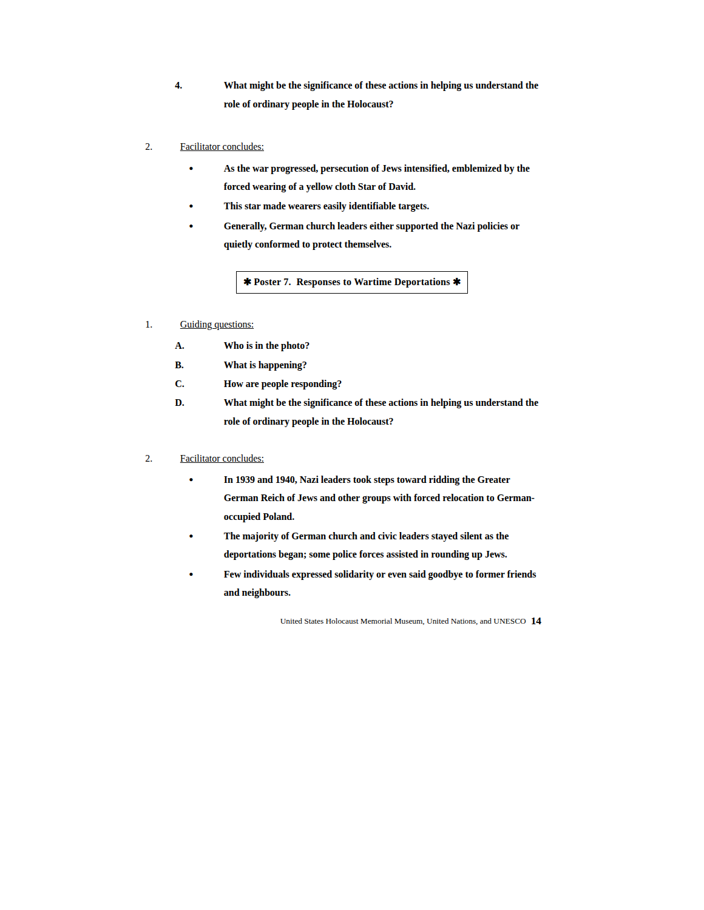4. What might be the significance of these actions in helping us understand the role of ordinary people in the Holocaust?
2. Facilitator concludes:
As the war progressed, persecution of Jews intensified, emblemized by the forced wearing of a yellow cloth Star of David.
This star made wearers easily identifiable targets.
Generally, German church leaders either supported the Nazi policies or quietly conformed to protect themselves.
✱ Poster 7. Responses to Wartime Deportations ✱
1. Guiding questions:
A. Who is in the photo?
B. What is happening?
C. How are people responding?
D. What might be the significance of these actions in helping us understand the role of ordinary people in the Holocaust?
2. Facilitator concludes:
In 1939 and 1940, Nazi leaders took steps toward ridding the Greater German Reich of Jews and other groups with forced relocation to German-occupied Poland.
The majority of German church and civic leaders stayed silent as the deportations began; some police forces assisted in rounding up Jews.
Few individuals expressed solidarity or even said goodbye to former friends and neighbours.
United States Holocaust Memorial Museum, United Nations, and UNESCO14